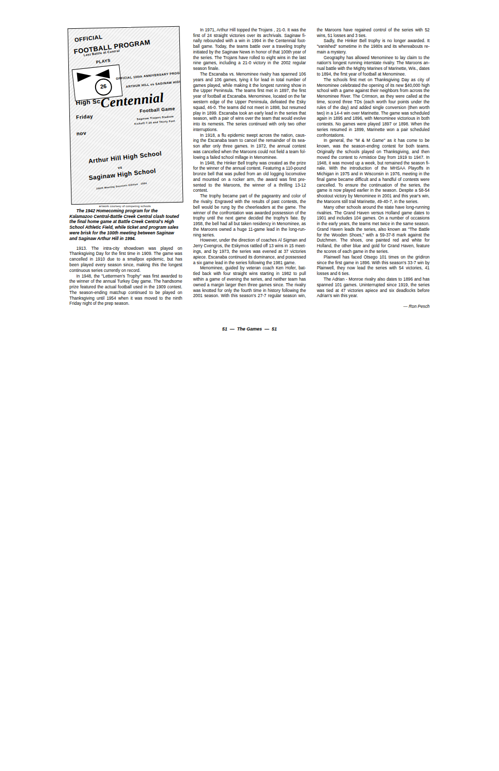OFFICIAL FOOTBALL PROGRAM Last Battle at Central PLAYS
26
OFFICIAL 100th ANNIVERSARY PROGRAM ARTHUR HILL vs SAGINAW HIGH High Sc Centennial Football Game Friday Saginaw Trojans Stadium Kickoff 7:30 and Thirty Feet nov Arthur Hill High School vs Saginaw High School 100th Meeting Souvenir Edition 1994
artwork courtesy of competing schools
The 1942 Homecoming program for the Kalamazoo Central-Battle Creek Central clash touted the final home game at Battle Creek Central's High School Athletic Field, while ticket and program sales were brisk for the 100th meeting between Saginaw and Saginaw Arthur Hill in 1994.
1913. The intra-city showdown was played on Thanksgiving Day for the first time in 1909. The game was cancelled in 1910 due to a smallpox epidemic, but has been played every season since, making this the longest continuous series currently on record.
In 1948, the "Lettermen's Trophy" was first awarded to the winner of the annual Turkey Day game. The handsome prize featured the actual football used in the 1909 contest. The season-ending matchup continued to be played on Thanksgiving until 1954 when it was moved to the ninth Friday night of the prep season.
In 1971, Arthur Hill topped the Trojans , 21-0. It was the first of 24 straight victories over its archrivals. Saginaw finally rebounded with a win in 1994 in the Centennial football game. Today, the teams battle over a traveling trophy initiated by the Saginaw News in honor of that 100th year of the series. The Trojans have rolled to eight wins in the last nine games, including a 21-0 victory in the 2002 regular season finale.
The Escanaba vs. Menominee rivalry has spanned 106 years and 106 games, tying it for lead in total number of games played, while making it the longest running show in the Upper Peninsula. The teams first met in 1897, the first year of football at Escanaba. Menominee, located on the far western edge of the Upper Peninsula, defeated the Esky squad, 46-0. The teams did not meet in 1898, but resumed play in 1899. Escanaba took an early lead in the series that season, with a pair of wins over the team that would evolve into its nemesis. The series continued with only two other interruptions.
In 1918, a flu epidemic swept across the nation, causing the Escanaba team to cancel the remainder of its season after only three games. In 1972, the annual contest was cancelled when the Maroons could not field a team following a failed school millage in Menominee.
In 1948, the Hinker Bell trophy was created as the prize for the winner of the annual contest. Featuring a 110-pound bronze bell that was pulled from an old logging locomotive and mounted on a rocker arm, the award was first presented to the Maroons, the winner of a thrilling 13-12 contest.
The trophy became part of the pageantry and color of the rivalry. Engraved with the results of past contests, the bell would be rung by the cheerleaders at the game. The winner of the confrontation was awarded possession of the trophy until the next game decided the trophy's fate. By 1958, the bell had all but taken residency in Menominee, as the Maroons owned a huge 11-game lead in the long-running series.
However, under the direction of coaches Al Sigman and Jerry Cvengros, the Eskymos rattled off 13 wins in 15 meetings, and by 1973, the series was evened at 37 victories apiece. Escanaba continued its dominance, and possessed a six game lead in the series following the 1981 game.
Menominee, guided by veteran coach Ken Hofer, battled back with four straight wins starting in 1982 to pull within a game of evening the series, and neither team has owned a margin larger then three games since. The rivalry was knotted for only the fourth time in history following the 2001 season. With this season's 27-7 regular season win, the Maroons have regained control of the series with 52 wins, 51 losses and 3 ties.
Sadly, the Hinker Bell trophy is no longer awarded. It "vanished" sometime in the 1980s and its whereabouts remain a mystery.
Geography has allowed Menominee to lay claim to the nation's longest running interstate rivalry. The Maroons annual battle with the Mighty Marines of Marinette, Wis., dates to 1894, the first year of football at Menominee.
The schools first met on Thanksgiving Day as city of Menominee celebrated the opening of its new $40,000 high school with a game against their neighbors from across the Menominee River. The Crimson, as they were called at the time, scored three TDs (each worth four points under the rules of the day) and added single conversion (then worth two) in a 14-4 win over Marinette. The game was scheduled again in 1895 and 1896, with Menominee victorious in both contests. No games were played 1897 or 1898. When the series resumed in 1899, Marinette won a pair scheduled confrontations.
In general, the "M & M Game" as it has come to be known, was the season-ending contest for both teams. Originally the schools played on Thanksgiving, and then moved the contest to Armistice Day from 1919 to 1947. In 1948, it was moved up a week, but remained the season finale. With the introduction of the MHSAA Playoffs in Michigan in 1975 and in Wisconsin in 1976, meeting in the final game became difficult and a handful of contests were cancelled. To ensure the continuation of the series, the game is now played earlier in the season. Despite a 58-54 shootout victory by Menominee in 2001 and this year's win, the Maroons still trail Marinette, 49-40-7, in the series.
Many other schools around the state have long-running rivalries. The Grand Haven versus Holland game dates to 1901 and includes 104 games. On a number of occasions in the early years, the teams met twice in the same season. Grand Haven leads the series, also known as "The Battle for the Wooden Shoes," with a 59-37-8 mark against the Dutchmen. The shoes, one painted red and white for Holland, the other blue and gold for Grand Haven, feature the scores of each game in the series.
Plainwell has faced Otsego 101 times on the gridiron since the first game in 1896. With this season's 33-7 win by Plainwell, they now lead the series with 54 victories, 41 losses and 6 ties.
The Adrian - Monroe rivalry also dates to 1896 and has spanned 101 games. Uninterrupted since 1919, the series was tied at 47 victories apiece and six deadlocks before Adrian's win this year.
— Ron Pesch
51 — The Games — 51